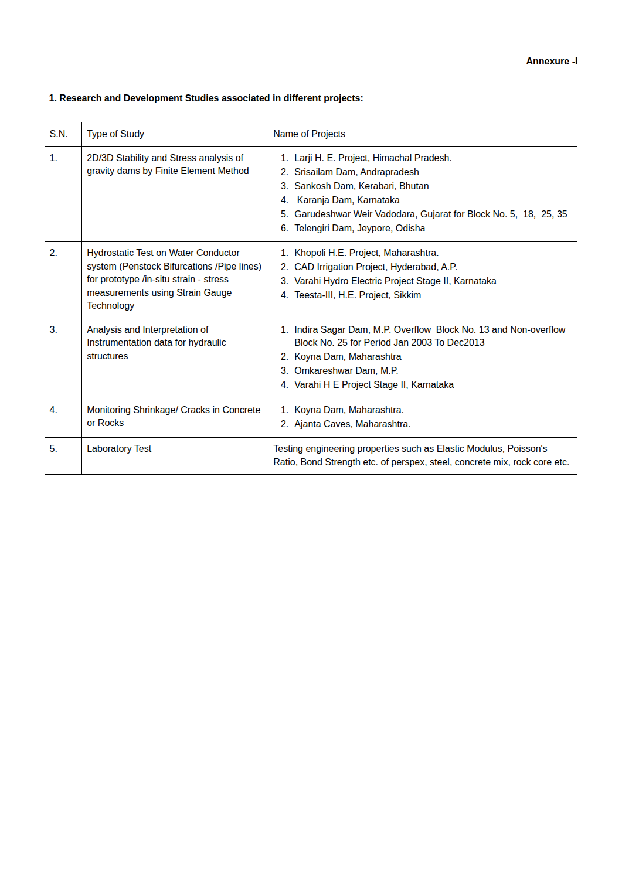Annexure -I
1. Research and Development Studies associated in different projects:
| S.N. | Type of Study | Name of Projects |
| --- | --- | --- |
| 1. | 2D/3D Stability and Stress analysis of gravity dams by Finite Element Method | Larji H. E. Project, Himachal Pradesh. Srisailam Dam, Andrapradesh Sankosh Dam, Kerabari, Bhutan Karanja Dam, Karnataka Garudeshwar Weir Vadodara, Gujarat for Block No. 5, 18, 25, 35 Telengiri Dam, Jeypore, Odisha |
| 2. | Hydrostatic Test on Water Conductor system (Penstock Bifurcations /Pipe lines) for prototype /in-situ strain - stress measurements using Strain Gauge Technology | Khopoli H.E. Project, Maharashtra. CAD Irrigation Project, Hyderabad, A.P. Varahi Hydro Electric Project Stage II, Karnataka Teesta-III, H.E. Project, Sikkim |
| 3. | Analysis and Interpretation of Instrumentation data for hydraulic structures | Indira Sagar Dam, M.P. Overflow Block No. 13 and Non-overflow Block No. 25 for Period Jan 2003 To Dec2013 Koyna Dam, Maharashtra Omkareshwar Dam, M.P. Varahi H E Project Stage II, Karnataka |
| 4. | Monitoring Shrinkage/ Cracks in Concrete or Rocks | Koyna Dam, Maharashtra. Ajanta Caves, Maharashtra. |
| 5. | Laboratory Test | Testing engineering properties such as Elastic Modulus, Poisson's Ratio, Bond Strength etc. of perspex, steel, concrete mix, rock core etc. |